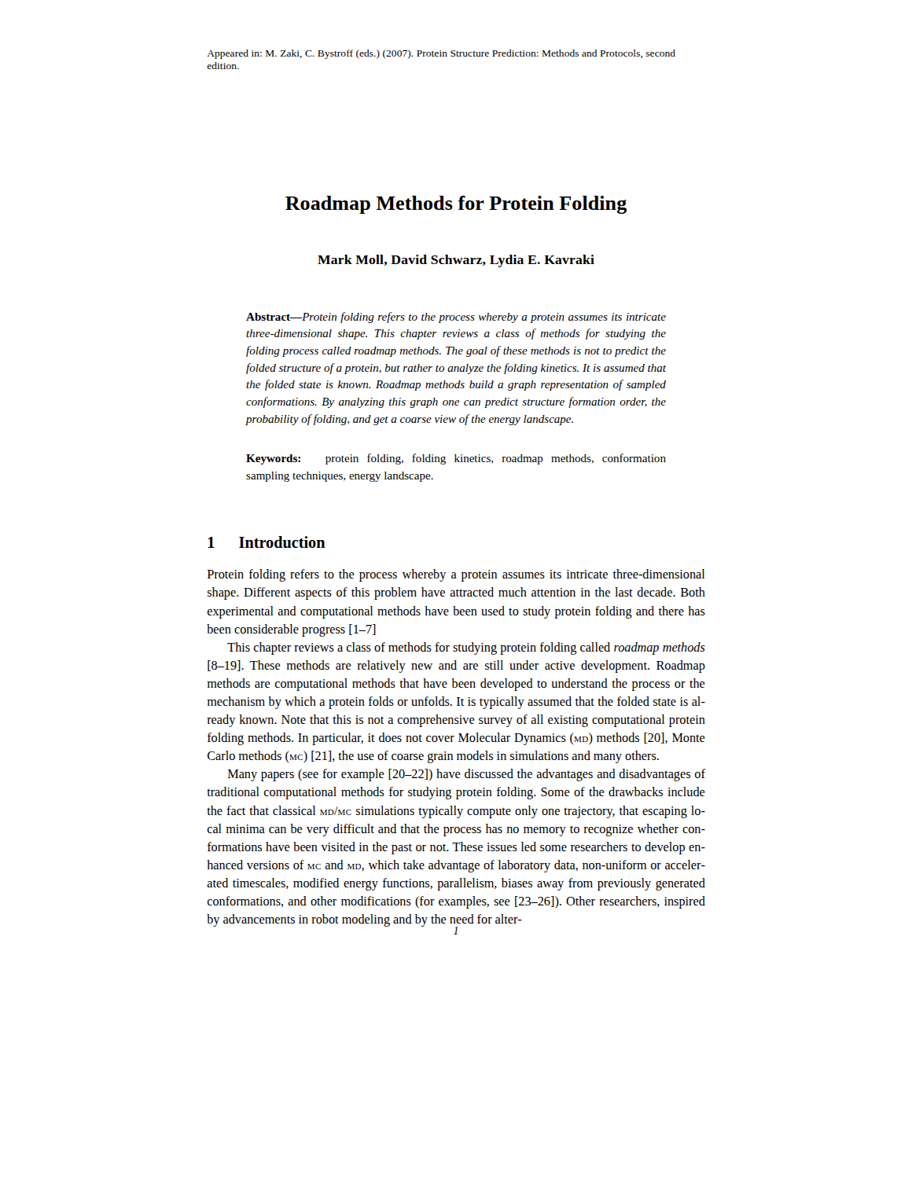Appeared in: M. Zaki, C. Bystroff (eds.) (2007). Protein Structure Prediction: Methods and Protocols, second edition.
Roadmap Methods for Protein Folding
Mark Moll, David Schwarz, Lydia E. Kavraki
Abstract—Protein folding refers to the process whereby a protein assumes its intricate three-dimensional shape. This chapter reviews a class of methods for studying the folding process called roadmap methods. The goal of these methods is not to predict the folded structure of a protein, but rather to analyze the folding kinetics. It is assumed that the folded state is known. Roadmap methods build a graph representation of sampled conformations. By analyzing this graph one can predict structure formation order, the probability of folding, and get a coarse view of the energy landscape.
Keywords: protein folding, folding kinetics, roadmap methods, conformation sampling techniques, energy landscape.
1 Introduction
Protein folding refers to the process whereby a protein assumes its intricate three-dimensional shape. Different aspects of this problem have attracted much attention in the last decade. Both experimental and computational methods have been used to study protein folding and there has been considerable progress [1–7]
This chapter reviews a class of methods for studying protein folding called roadmap methods [8–19]. These methods are relatively new and are still under active development. Roadmap methods are computational methods that have been developed to understand the process or the mechanism by which a protein folds or unfolds. It is typically assumed that the folded state is already known. Note that this is not a comprehensive survey of all existing computational protein folding methods. In particular, it does not cover Molecular Dynamics (md) methods [20], Monte Carlo methods (mc) [21], the use of coarse grain models in simulations and many others.
Many papers (see for example [20–22]) have discussed the advantages and disadvantages of traditional computational methods for studying protein folding. Some of the drawbacks include the fact that classical md/mc simulations typically compute only one trajectory, that escaping local minima can be very difficult and that the process has no memory to recognize whether conformations have been visited in the past or not. These issues led some researchers to develop enhanced versions of mc and md, which take advantage of laboratory data, non-uniform or accelerated timescales, modified energy functions, parallelism, biases away from previously generated conformations, and other modifications (for examples, see [23–26]). Other researchers, inspired by advancements in robot modeling and by the need for alter-
1